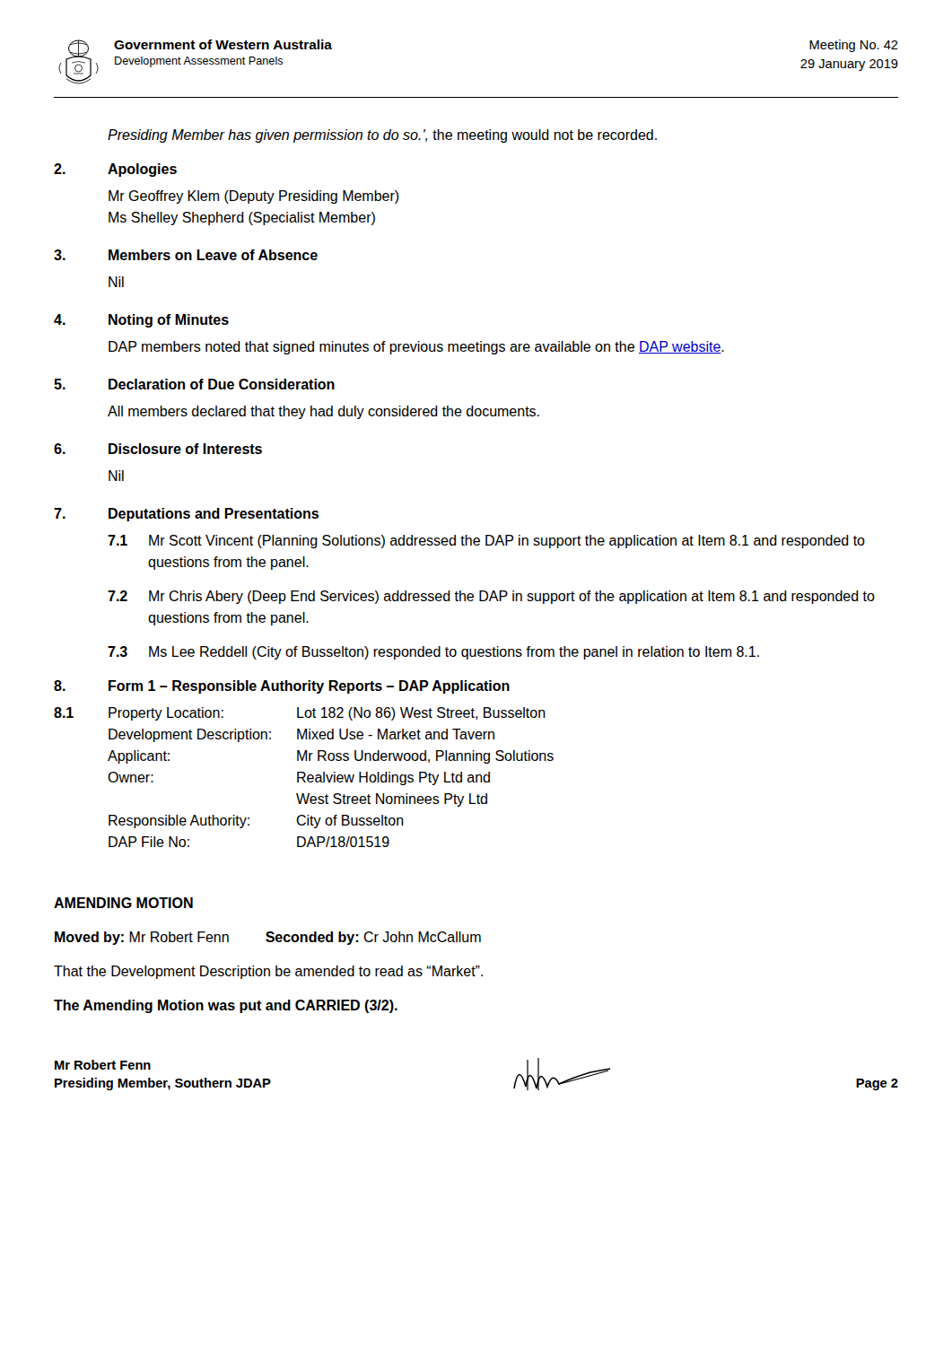Government of Western Australia
Development Assessment Panels
Meeting No. 42
29 January 2019
Presiding Member has given permission to do so.', the meeting would not be recorded.
2.
Apologies
Mr Geoffrey Klem (Deputy Presiding Member)
Ms Shelley Shepherd (Specialist Member)
3.
Members on Leave of Absence
Nil
4.
Noting of Minutes
DAP members noted that signed minutes of previous meetings are available on the DAP website.
5.
Declaration of Due Consideration
All members declared that they had duly considered the documents.
6.
Disclosure of Interests
Nil
7.
Deputations and Presentations
7.1
Mr Scott Vincent (Planning Solutions) addressed the DAP in support the application at Item 8.1 and responded to questions from the panel.
7.2
Mr Chris Abery (Deep End Services) addressed the DAP in support of the application at Item 8.1 and responded to questions from the panel.
7.3
Ms Lee Reddell (City of Busselton) responded to questions from the panel in relation to Item 8.1.
8.
Form 1 – Responsible Authority Reports – DAP Application
8.1
| Property Location: | Lot 182 (No 86) West Street, Busselton |
| Development Description: | Mixed Use - Market and Tavern |
| Applicant: | Mr Ross Underwood, Planning Solutions |
| Owner: | Realview Holdings Pty Ltd and West Street Nominees Pty Ltd |
| Responsible Authority: | City of Busselton |
| DAP File No: | DAP/18/01519 |
AMENDING MOTION
Moved by: Mr Robert Fenn Seconded by: Cr John McCallum
That the Development Description be amended to read as “Market”.
The Amending Motion was put and CARRIED (3/2).
Mr Robert Fenn
Presiding Member, Southern JDAP
Page 2